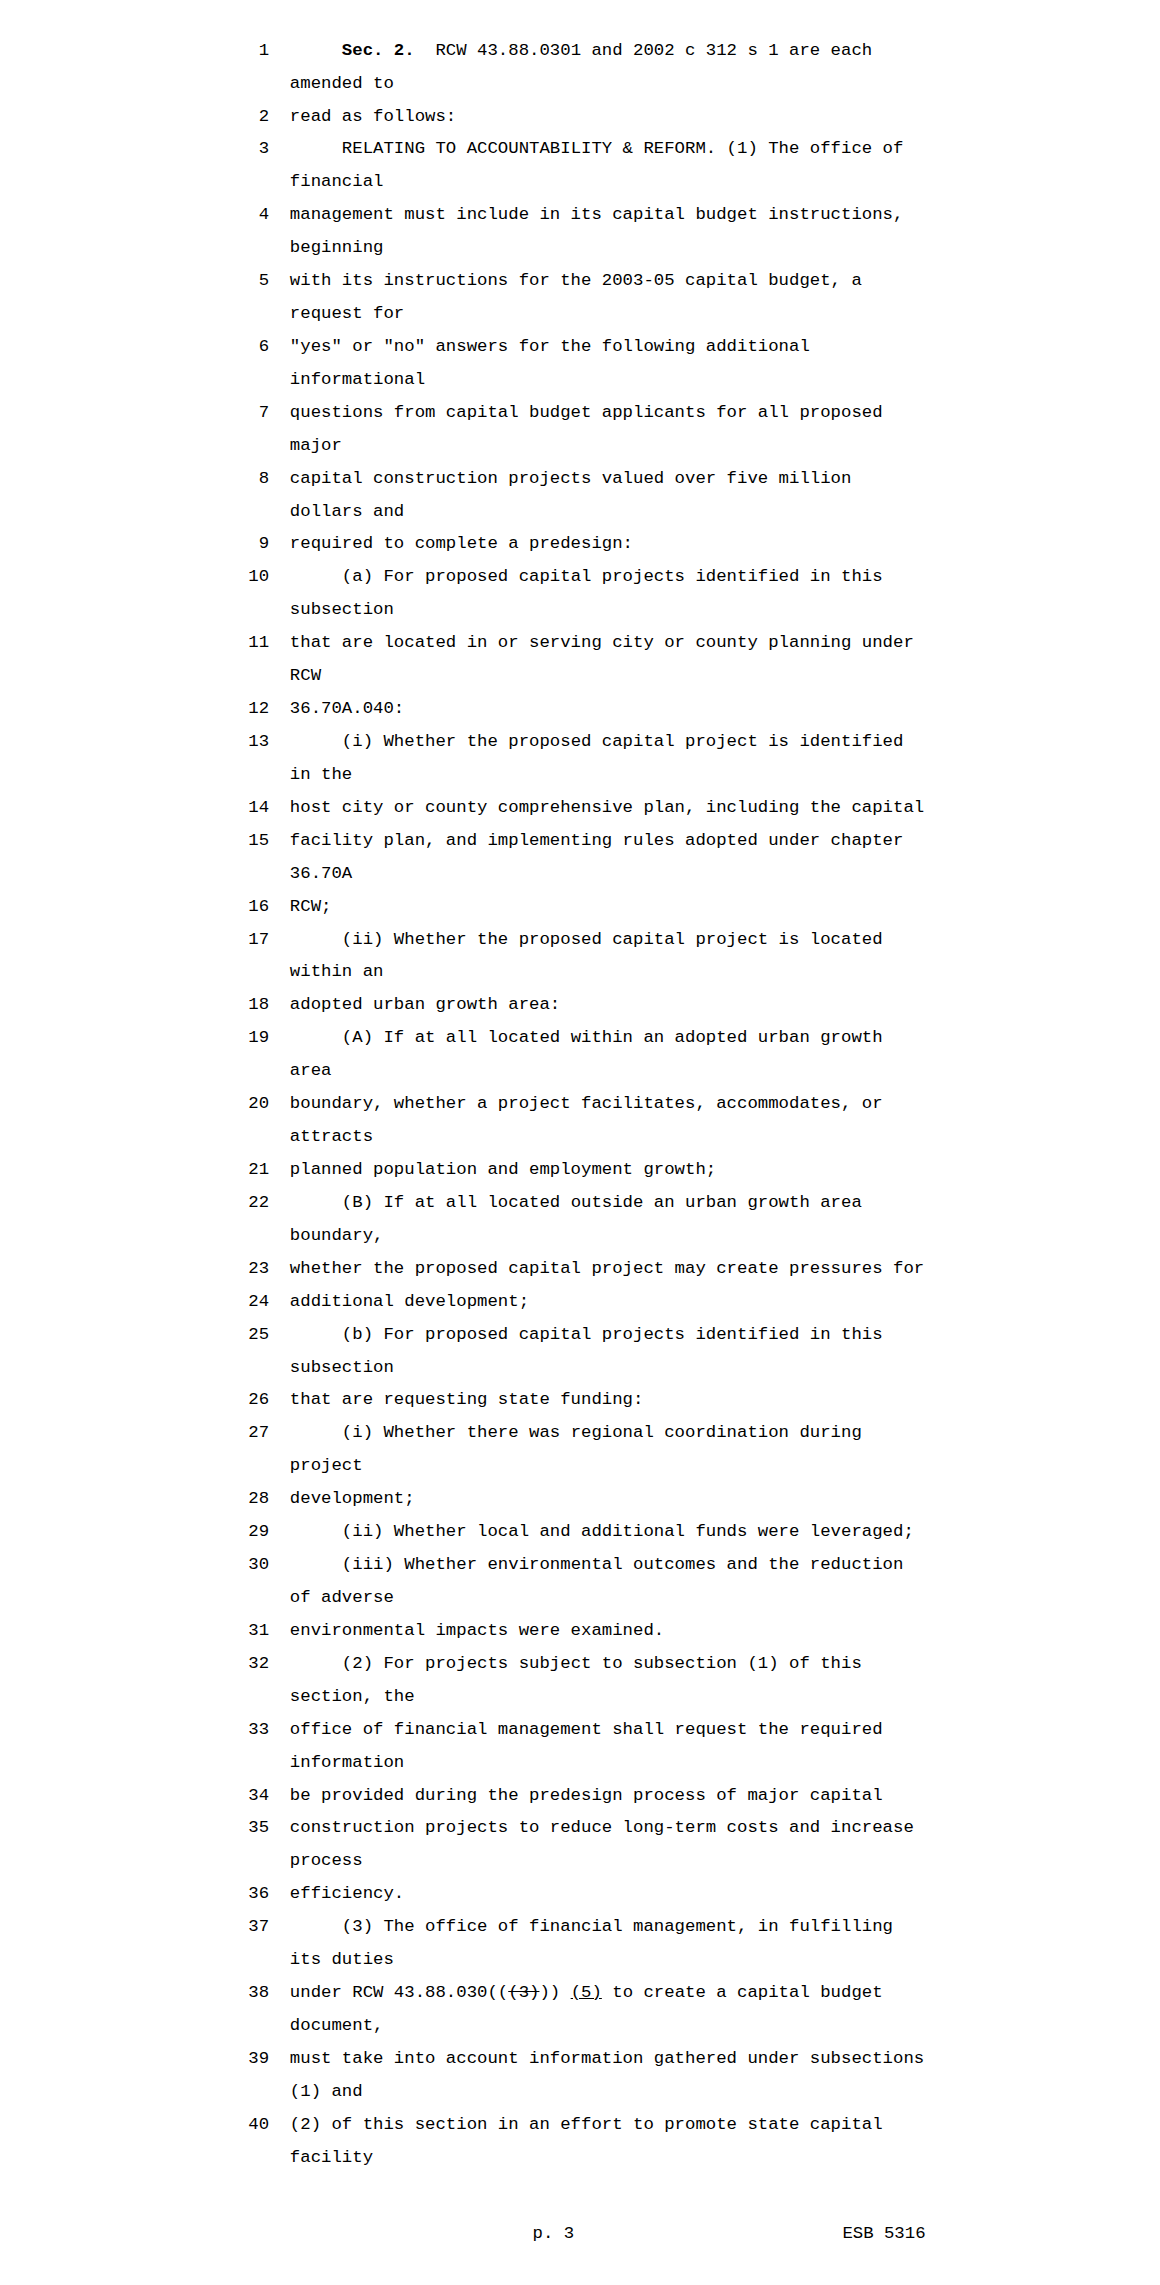Sec. 2. RCW 43.88.0301 and 2002 c 312 s 1 are each amended to
read as follows:
RELATING TO ACCOUNTABILITY & REFORM. (1) The office of financial
management must include in its capital budget instructions, beginning
with its instructions for the 2003-05 capital budget, a request for
"yes" or "no" answers for the following additional informational
questions from capital budget applicants for all proposed major
capital construction projects valued over five million dollars and
required to complete a predesign:
(a) For proposed capital projects identified in this subsection
that are located in or serving city or county planning under RCW
36.70A.040:
(i) Whether the proposed capital project is identified in the
host city or county comprehensive plan, including the capital
facility plan, and implementing rules adopted under chapter 36.70A
RCW;
(ii) Whether the proposed capital project is located within an
adopted urban growth area:
(A) If at all located within an adopted urban growth area
boundary, whether a project facilitates, accommodates, or attracts
planned population and employment growth;
(B) If at all located outside an urban growth area boundary,
whether the proposed capital project may create pressures for
additional development;
(b) For proposed capital projects identified in this subsection
that are requesting state funding:
(i) Whether there was regional coordination during project
development;
(ii) Whether local and additional funds were leveraged;
(iii) Whether environmental outcomes and the reduction of adverse
environmental impacts were examined.
(2) For projects subject to subsection (1) of this section, the
office of financial management shall request the required information
be provided during the predesign process of major capital
construction projects to reduce long-term costs and increase process
efficiency.
(3) The office of financial management, in fulfilling its duties
under RCW 43.88.030(((3))) (5) to create a capital budget document,
must take into account information gathered under subsections (1) and
(2) of this section in an effort to promote state capital facility
p. 3 ESB 5316